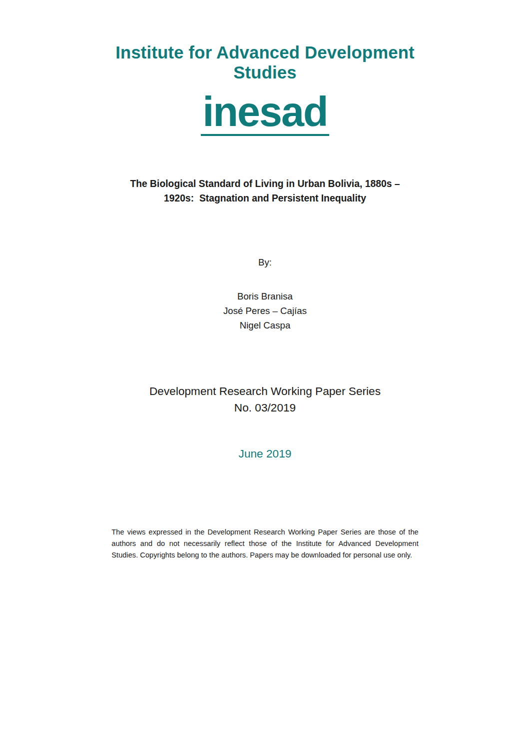Institute for Advanced Development Studies
inesad
The Biological Standard of Living in Urban Bolivia, 1880s – 1920s: Stagnation and Persistent Inequality
By:
Boris Branisa
José Peres – Cajías
Nigel Caspa
Development Research Working Paper Series
No. 03/2019
June 2019
The views expressed in the Development Research Working Paper Series are those of the authors and do not necessarily reflect those of the Institute for Advanced Development Studies. Copyrights belong to the authors. Papers may be downloaded for personal use only.